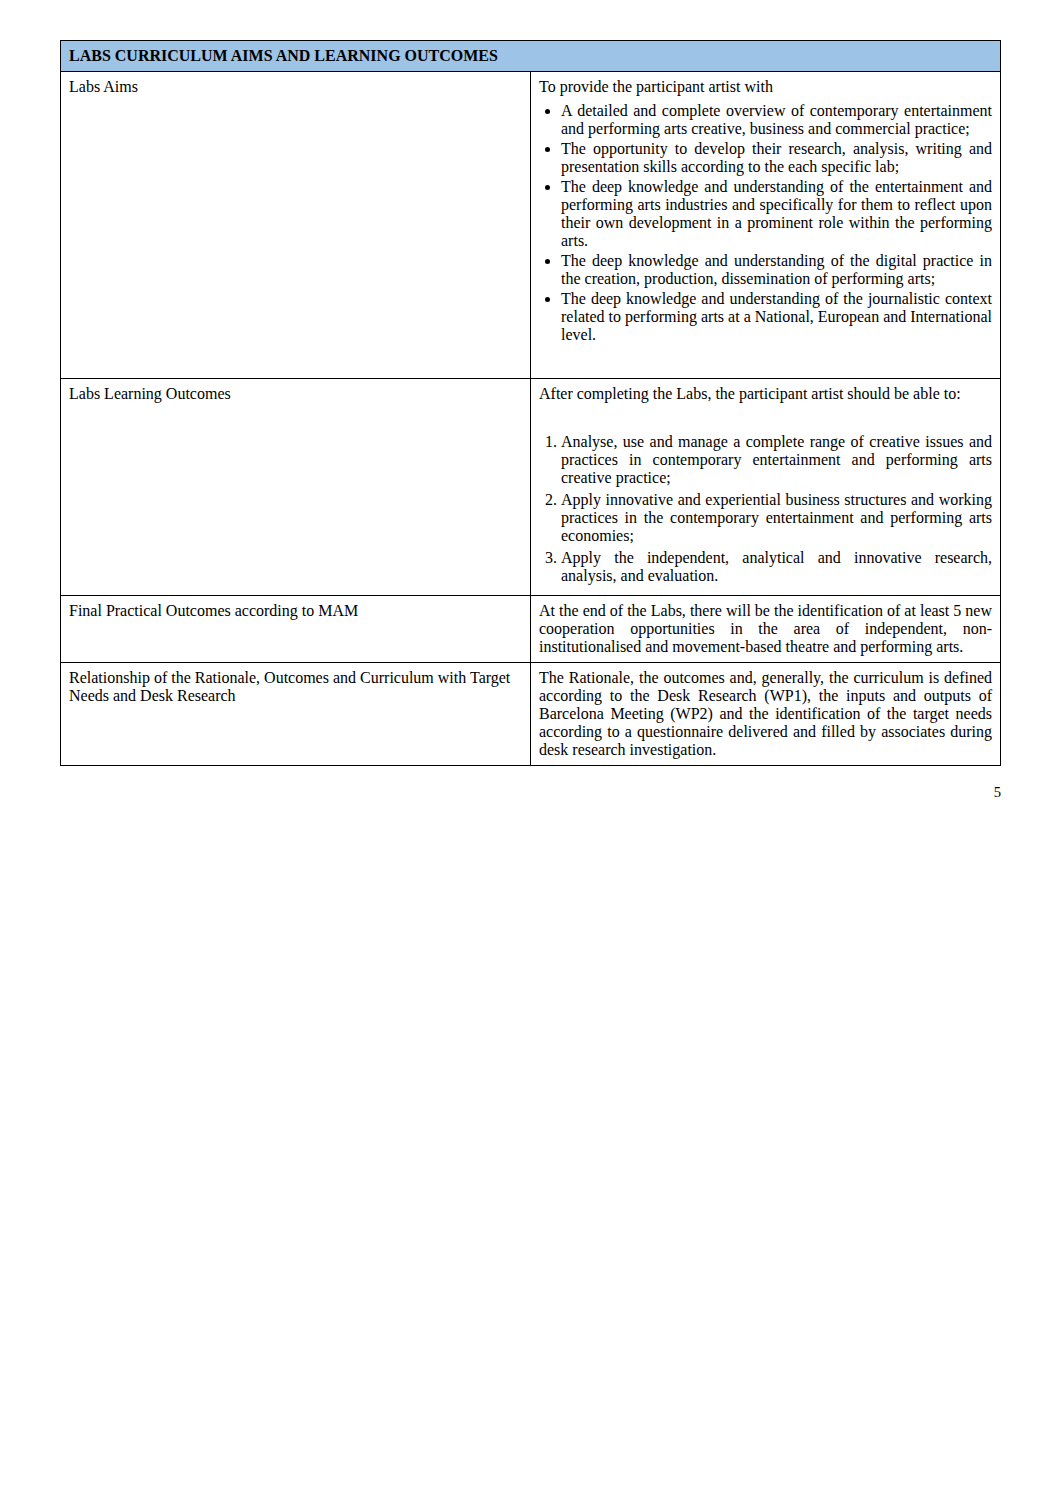| LABS CURRICULUM AIMS AND LEARNING OUTCOMES |
| --- |
| Labs Aims | To provide the participant artist with A detailed and complete overview of contemporary entertainment and performing arts creative, business and commercial practice; The opportunity to develop their research, analysis, writing and presentation skills according to the each specific lab; The deep knowledge and understanding of the entertainment and performing arts industries and specifically for them to reflect upon their own development in a prominent role within the performing arts. The deep knowledge and understanding of the digital practice in the creation, production, dissemination of performing arts; The deep knowledge and understanding of the journalistic context related to performing arts at a National, European and International level. |
| Labs Learning Outcomes | After completing the Labs, the participant artist should be able to: Analyse, use and manage a complete range of creative issues and practices in contemporary entertainment and performing arts creative practice; Apply innovative and experiential business structures and working practices in the contemporary entertainment and performing arts economies; Apply the independent, analytical and innovative research, analysis, and evaluation. |
| Final Practical Outcomes according to MAM | At the end of the Labs, there will be the identification of at least 5 new cooperation opportunities in the area of independent, non-institutionalised and movement-based theatre and performing arts. |
| Relationship of the Rationale, Outcomes and Curriculum with Target Needs and Desk Research | The Rationale, the outcomes and, generally, the curriculum is defined according to the Desk Research (WP1), the inputs and outputs of Barcelona Meeting (WP2) and the identification of the target needs according to a questionnaire delivered and filled by associates during desk research investigation. |
5